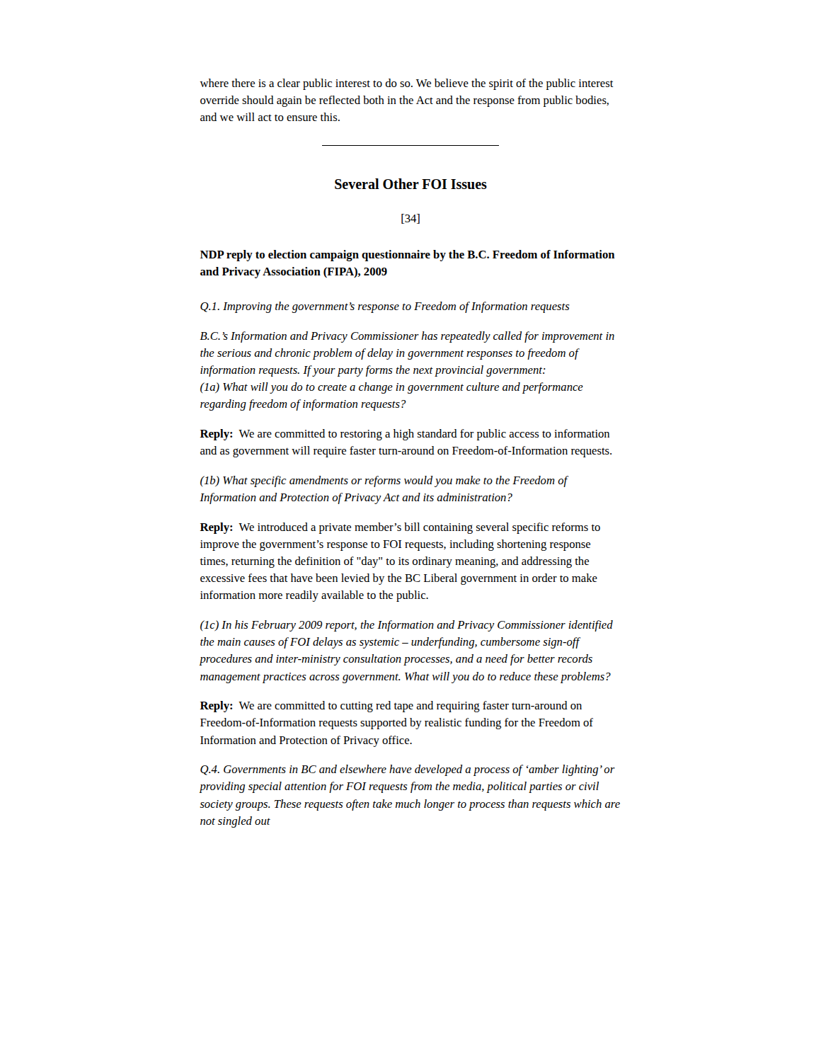where there is a clear public interest to do so. We believe the spirit of the public interest override should again be reflected both in the Act and the response from public bodies, and we will act to ensure this.
Several Other FOI Issues
[34]
NDP reply to election campaign questionnaire by the B.C. Freedom of Information and Privacy Association (FIPA), 2009
Q.1. Improving the government’s response to Freedom of Information requests
B.C.’s Information and Privacy Commissioner has repeatedly called for improvement in the serious and chronic problem of delay in government responses to freedom of information requests. If your party forms the next provincial government:
(1a) What will you do to create a change in government culture and performance regarding freedom of information requests?
Reply: We are committed to restoring a high standard for public access to information and as government will require faster turn-around on Freedom-of-Information requests.
(1b) What specific amendments or reforms would you make to the Freedom of Information and Protection of Privacy Act and its administration?
Reply: We introduced a private member’s bill containing several specific reforms to improve the government’s response to FOI requests, including shortening response times, returning the definition of "day" to its ordinary meaning, and addressing the excessive fees that have been levied by the BC Liberal government in order to make information more readily available to the public.
(1c) In his February 2009 report, the Information and Privacy Commissioner identified the main causes of FOI delays as systemic – underfunding, cumbersome sign-off procedures and inter-ministry consultation processes, and a need for better records management practices across government. What will you do to reduce these problems?
Reply: We are committed to cutting red tape and requiring faster turn-around on Freedom-of-Information requests supported by realistic funding for the Freedom of Information and Protection of Privacy office.
Q.4. Governments in BC and elsewhere have developed a process of ‘amber lighting’ or providing special attention for FOI requests from the media, political parties or civil society groups. These requests often take much longer to process than requests which are not singled out